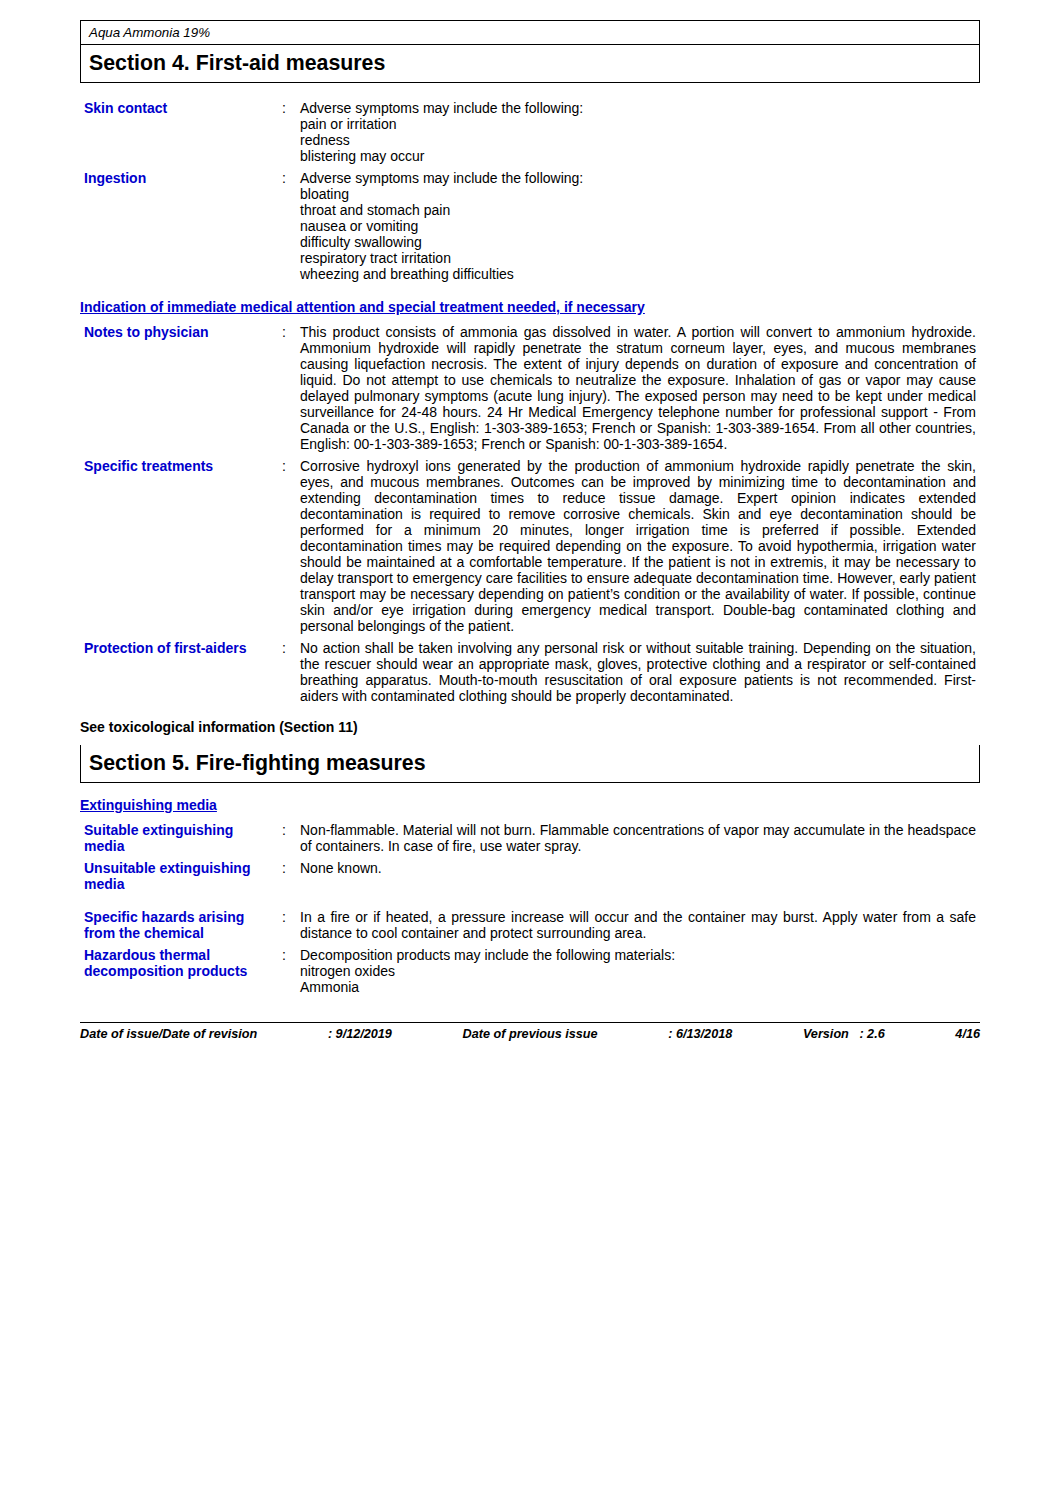Aqua Ammonia 19%
Section 4. First-aid measures
| Skin contact | : | Adverse symptoms may include the following: pain or irritation redness blistering may occur |
| Ingestion | : | Adverse symptoms may include the following: bloating throat and stomach pain nausea or vomiting difficulty swallowing respiratory tract irritation wheezing and breathing difficulties |
Indication of immediate medical attention and special treatment needed, if necessary
| Notes to physician | : | This product consists of ammonia gas dissolved in water. A portion will convert to ammonium hydroxide. Ammonium hydroxide will rapidly penetrate the stratum corneum layer, eyes, and mucous membranes causing liquefaction necrosis. The extent of injury depends on duration of exposure and concentration of liquid. Do not attempt to use chemicals to neutralize the exposure. Inhalation of gas or vapor may cause delayed pulmonary symptoms (acute lung injury). The exposed person may need to be kept under medical surveillance for 24-48 hours. 24 Hr Medical Emergency telephone number for professional support - From Canada or the U.S., English: 1-303-389-1653; French or Spanish: 1-303-389-1654. From all other countries, English: 00-1-303-389-1653; French or Spanish: 00-1-303-389-1654. |
| Specific treatments | : | Corrosive hydroxyl ions generated by the production of ammonium hydroxide rapidly penetrate the skin, eyes, and mucous membranes. Outcomes can be improved by minimizing time to decontamination and extending decontamination times to reduce tissue damage. Expert opinion indicates extended decontamination is required to remove corrosive chemicals. Skin and eye decontamination should be performed for a minimum 20 minutes, longer irrigation time is preferred if possible. Extended decontamination times may be required depending on the exposure. To avoid hypothermia, irrigation water should be maintained at a comfortable temperature. If the patient is not in extremis, it may be necessary to delay transport to emergency care facilities to ensure adequate decontamination time. However, early patient transport may be necessary depending on patient’s condition or the availability of water. If possible, continue skin and/or eye irrigation during emergency medical transport. Double-bag contaminated clothing and personal belongings of the patient. |
| Protection of first-aiders | : | No action shall be taken involving any personal risk or without suitable training. Depending on the situation, the rescuer should wear an appropriate mask, gloves, protective clothing and a respirator or self-contained breathing apparatus. Mouth-to-mouth resuscitation of oral exposure patients is not recommended. First-aiders with contaminated clothing should be properly decontaminated. |
See toxicological information (Section 11)
Section 5. Fire-fighting measures
Extinguishing media
| Suitable extinguishing media | : | Non-flammable. Material will not burn. Flammable concentrations of vapor may accumulate in the headspace of containers. In case of fire, use water spray. |
| Unsuitable extinguishing media | : | None known. |
| Specific hazards arising from the chemical | : | In a fire or if heated, a pressure increase will occur and the container may burst. Apply water from a safe distance to cool container and protect surrounding area. |
| Hazardous thermal decomposition products | : | Decomposition products may include the following materials: nitrogen oxides Ammonia |
Date of issue/Date of revision : 9/12/2019 Date of previous issue : 6/13/2018 Version : 2.6 4/16